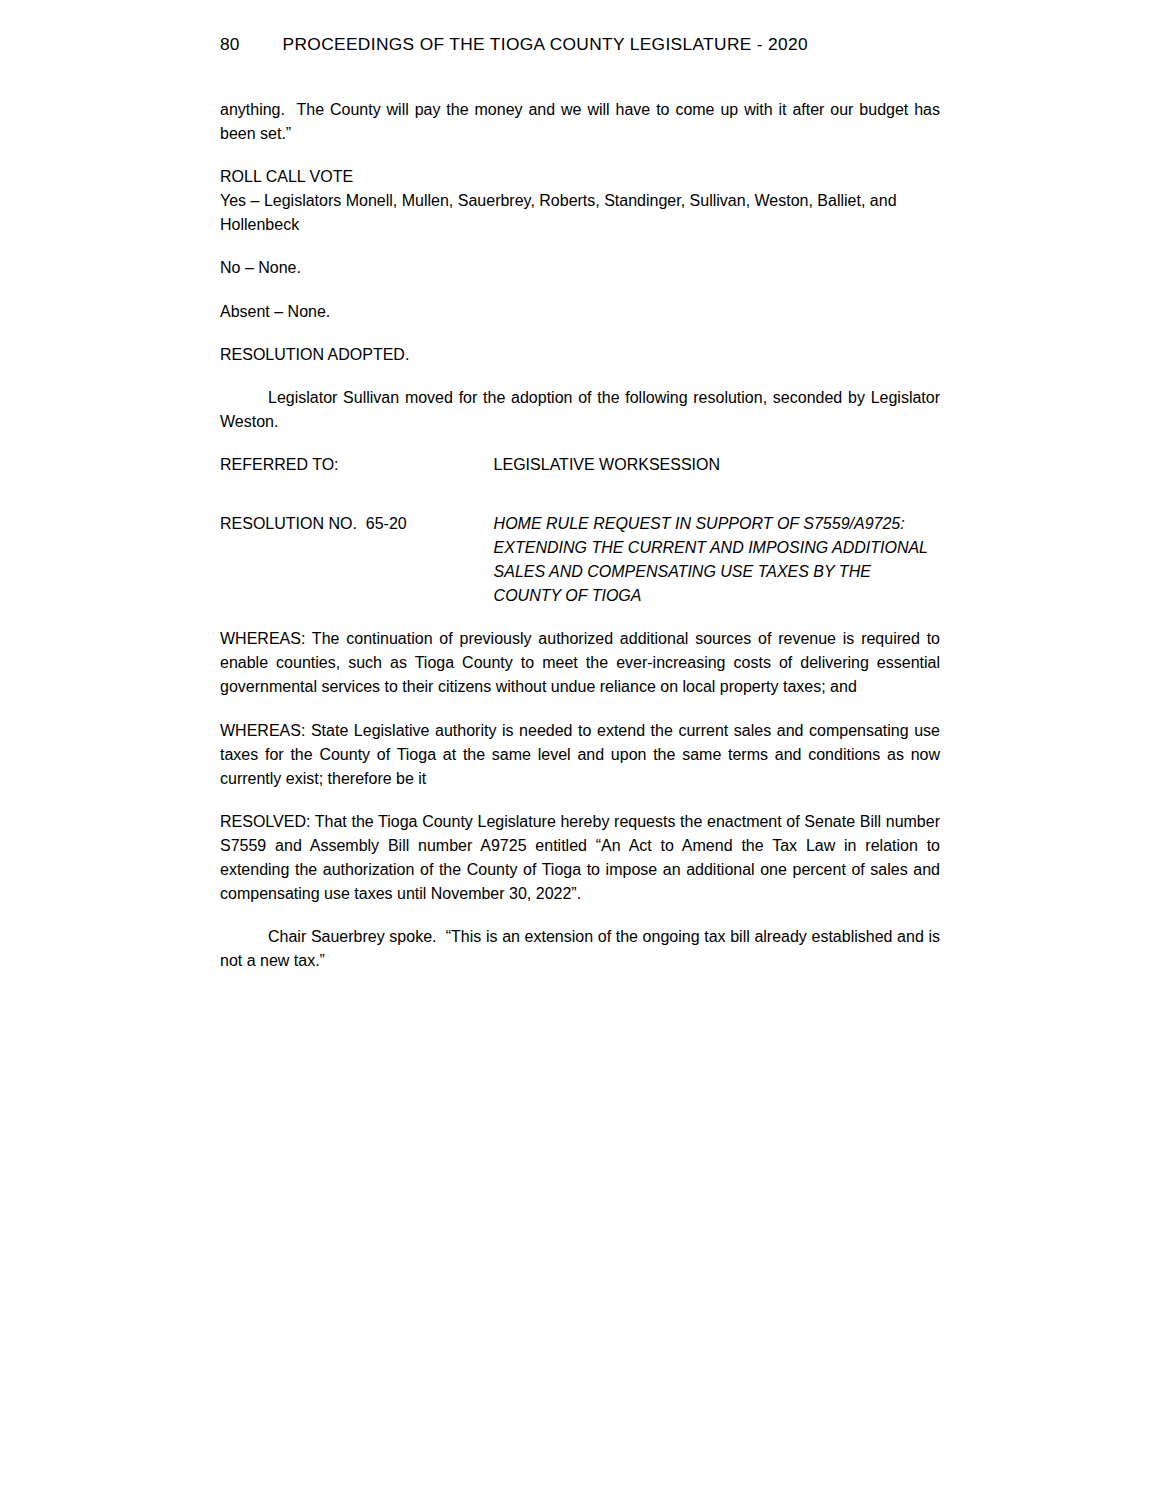80 PROCEEDINGS OF THE TIOGA COUNTY LEGISLATURE - 2020
anything. The County will pay the money and we will have to come up with it after our budget has been set.”
ROLL CALL VOTE
Yes – Legislators Monell, Mullen, Sauerbrey, Roberts, Standinger, Sullivan, Weston, Balliet, and Hollenbeck
No – None.
Absent – None.
RESOLUTION ADOPTED.
Legislator Sullivan moved for the adoption of the following resolution, seconded by Legislator Weston.
REFERRED TO:
LEGISLATIVE WORKSESSION
RESOLUTION NO. 65-20
HOME RULE REQUEST IN SUPPORT OF S7559/A9725: EXTENDING THE CURRENT AND IMPOSING ADDITIONAL SALES AND COMPENSATING USE TAXES BY THE COUNTY OF TIOGA
WHEREAS: The continuation of previously authorized additional sources of revenue is required to enable counties, such as Tioga County to meet the ever-increasing costs of delivering essential governmental services to their citizens without undue reliance on local property taxes; and
WHEREAS: State Legislative authority is needed to extend the current sales and compensating use taxes for the County of Tioga at the same level and upon the same terms and conditions as now currently exist; therefore be it
RESOLVED: That the Tioga County Legislature hereby requests the enactment of Senate Bill number S7559 and Assembly Bill number A9725 entitled “An Act to Amend the Tax Law in relation to extending the authorization of the County of Tioga to impose an additional one percent of sales and compensating use taxes until November 30, 2022”.
Chair Sauerbrey spoke. “This is an extension of the ongoing tax bill already established and is not a new tax.”